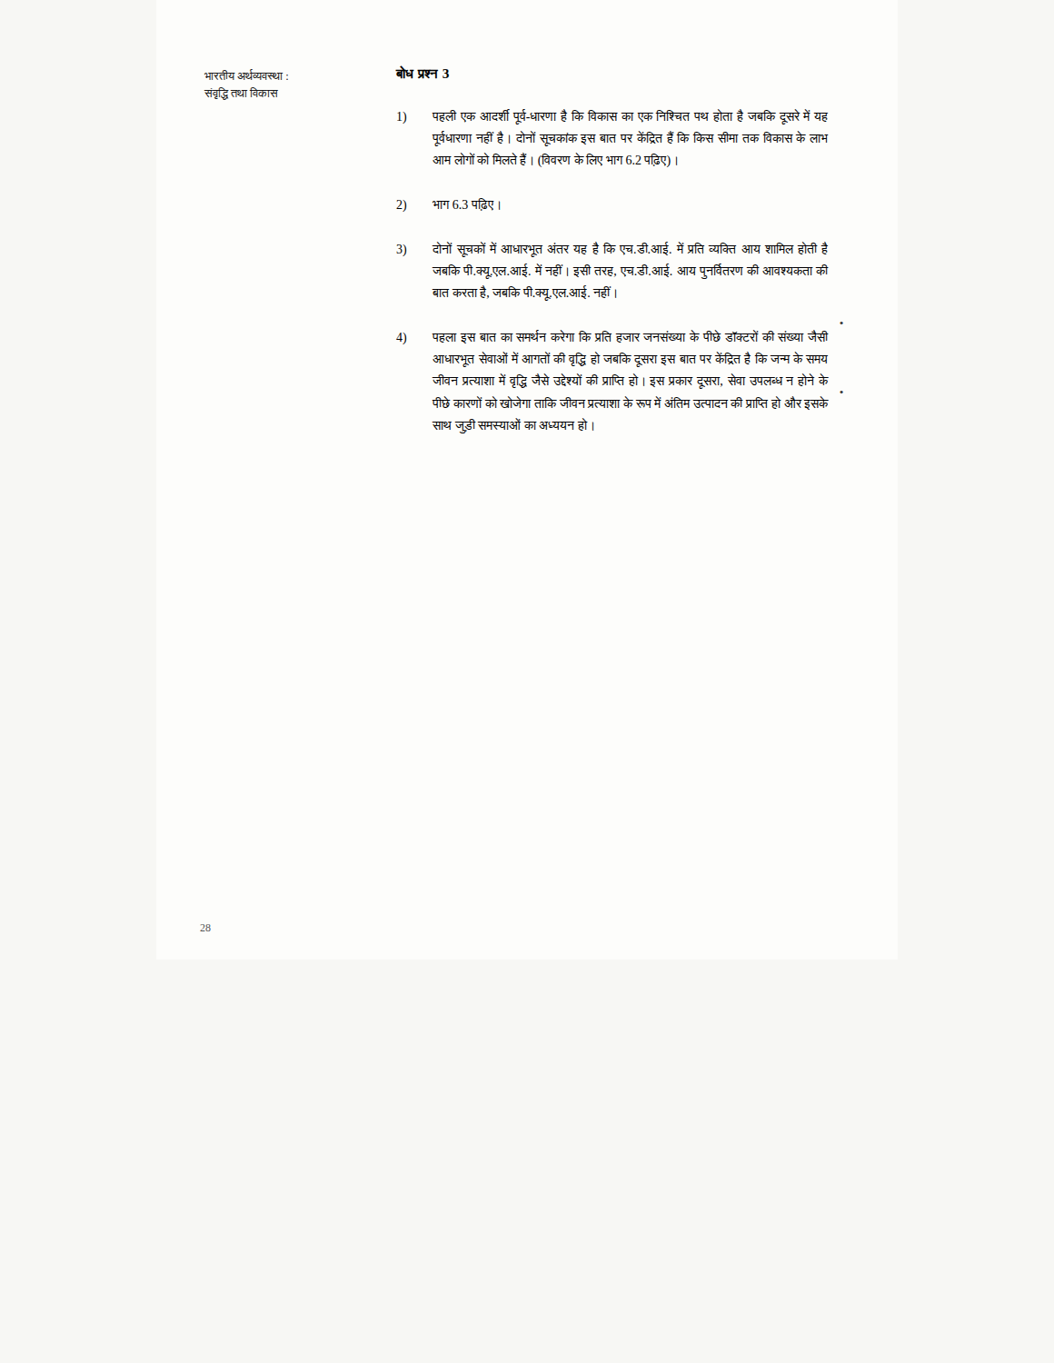भारतीय अर्थव्यवस्था :
संवृद्धि तथा विकास
बोध प्रश्न 3
पहली एक आदर्शी पूर्व-धारणा है कि विकास का एक निश्चित पथ होता है जबकि दूसरे में यह पूर्वधारणा नहीं है। दोनों सूचकांक इस बात पर केंद्रित हैं कि किस सीमा तक विकास के लाभ आम लोगों को मिलते हैं। (विवरण के लिए भाग 6.2 पढ़िए)।
भाग 6.3 पढ़िए।
दोनों सूचकों में आधारभूत अंतर यह है कि एच.डी.आई. में प्रति व्यक्ति आय शामिल होती है जबकि पी.क्यू.एल.आई. में नहीं। इसी तरह, एच.डी.आई. आय पुनर्वितरण की आवश्यकता की बात करता है, जबकि पी.क्यू.एल.आई. नहीं।
पहला इस बात का समर्थन करेगा कि प्रति हजार जनसंख्या के पीछे डॉक्टरों की संख्या जैसी आधारभूत सेवाओं में आगतों की वृद्धि हो जबकि दूसरा इस बात पर केंद्रित है कि जन्म के समय जीवन प्रत्याशा में वृद्धि जैसे उद्देश्यों की प्राप्ति हो। इस प्रकार दूसरा, सेवा उपलब्ध न होने के पीछे कारणों को खोजेगा ताकि जीवन प्रत्याशा के रूप में अंतिम उत्पादन की प्राप्ति हो और इसके साथ जुड़ी समस्याओं का अध्ययन हो।
•
•
28